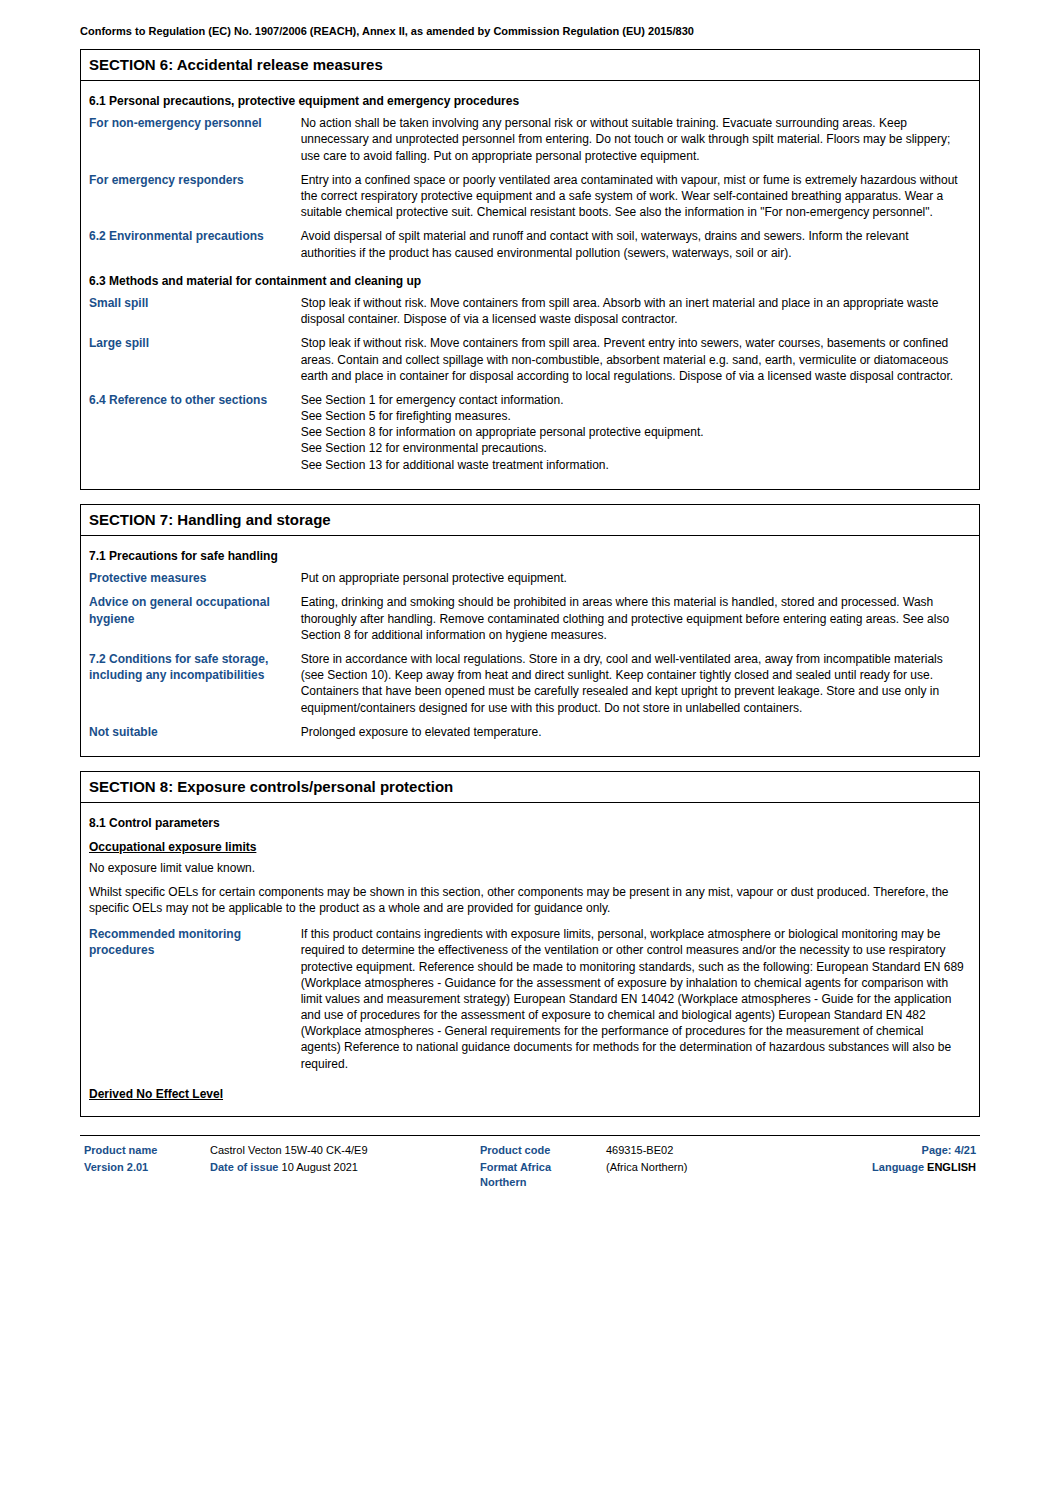Conforms to Regulation (EC) No. 1907/2006 (REACH), Annex II, as amended by Commission Regulation (EU) 2015/830
SECTION 6: Accidental release measures
6.1 Personal precautions, protective equipment and emergency procedures
| For non-emergency personnel | No action shall be taken involving any personal risk or without suitable training. Evacuate surrounding areas. Keep unnecessary and unprotected personnel from entering. Do not touch or walk through spilt material. Floors may be slippery; use care to avoid falling. Put on appropriate personal protective equipment. |
| For emergency responders | Entry into a confined space or poorly ventilated area contaminated with vapour, mist or fume is extremely hazardous without the correct respiratory protective equipment and a safe system of work. Wear self-contained breathing apparatus. Wear a suitable chemical protective suit. Chemical resistant boots. See also the information in "For non-emergency personnel". |
| 6.2 Environmental precautions | Avoid dispersal of spilt material and runoff and contact with soil, waterways, drains and sewers. Inform the relevant authorities if the product has caused environmental pollution (sewers, waterways, soil or air). |
6.3 Methods and material for containment and cleaning up
| Small spill | Stop leak if without risk. Move containers from spill area. Absorb with an inert material and place in an appropriate waste disposal container. Dispose of via a licensed waste disposal contractor. |
| Large spill | Stop leak if without risk. Move containers from spill area. Prevent entry into sewers, water courses, basements or confined areas. Contain and collect spillage with non-combustible, absorbent material e.g. sand, earth, vermiculite or diatomaceous earth and place in container for disposal according to local regulations. Dispose of via a licensed waste disposal contractor. |
| 6.4 Reference to other sections | See Section 1 for emergency contact information. See Section 5 for firefighting measures. See Section 8 for information on appropriate personal protective equipment. See Section 12 for environmental precautions. See Section 13 for additional waste treatment information. |
SECTION 7: Handling and storage
7.1 Precautions for safe handling
| Protective measures | Put on appropriate personal protective equipment. |
| Advice on general occupational hygiene | Eating, drinking and smoking should be prohibited in areas where this material is handled, stored and processed. Wash thoroughly after handling. Remove contaminated clothing and protective equipment before entering eating areas. See also Section 8 for additional information on hygiene measures. |
| 7.2 Conditions for safe storage, including any incompatibilities | Store in accordance with local regulations. Store in a dry, cool and well-ventilated area, away from incompatible materials (see Section 10). Keep away from heat and direct sunlight. Keep container tightly closed and sealed until ready for use. Containers that have been opened must be carefully resealed and kept upright to prevent leakage. Store and use only in equipment/containers designed for use with this product. Do not store in unlabelled containers. |
| Not suitable | Prolonged exposure to elevated temperature. |
SECTION 8: Exposure controls/personal protection
8.1 Control parameters
Occupational exposure limits
No exposure limit value known.
Whilst specific OELs for certain components may be shown in this section, other components may be present in any mist, vapour or dust produced. Therefore, the specific OELs may not be applicable to the product as a whole and are provided for guidance only.
| Recommended monitoring procedures | If this product contains ingredients with exposure limits, personal, workplace atmosphere or biological monitoring may be required to determine the effectiveness of the ventilation or other control measures and/or the necessity to use respiratory protective equipment. Reference should be made to monitoring standards, such as the following: European Standard EN 689 (Workplace atmospheres - Guidance for the assessment of exposure by inhalation to chemical agents for comparison with limit values and measurement strategy) European Standard EN 14042 (Workplace atmospheres - Guide for the application and use of procedures for the assessment of exposure to chemical and biological agents) European Standard EN 482 (Workplace atmospheres - General requirements for the performance of procedures for the measurement of chemical agents) Reference to national guidance documents for methods for the determination of hazardous substances will also be required. |
Derived No Effect Level
| Product name | Castrol Vecton 15W-40 CK-4/E9 | Product code | 469315-BE02 | Page: 4/21 |
| Version 2.01 | Date of issue 10 August 2021 | Format Africa Northern | (Africa Northern) | Language ENGLISH |